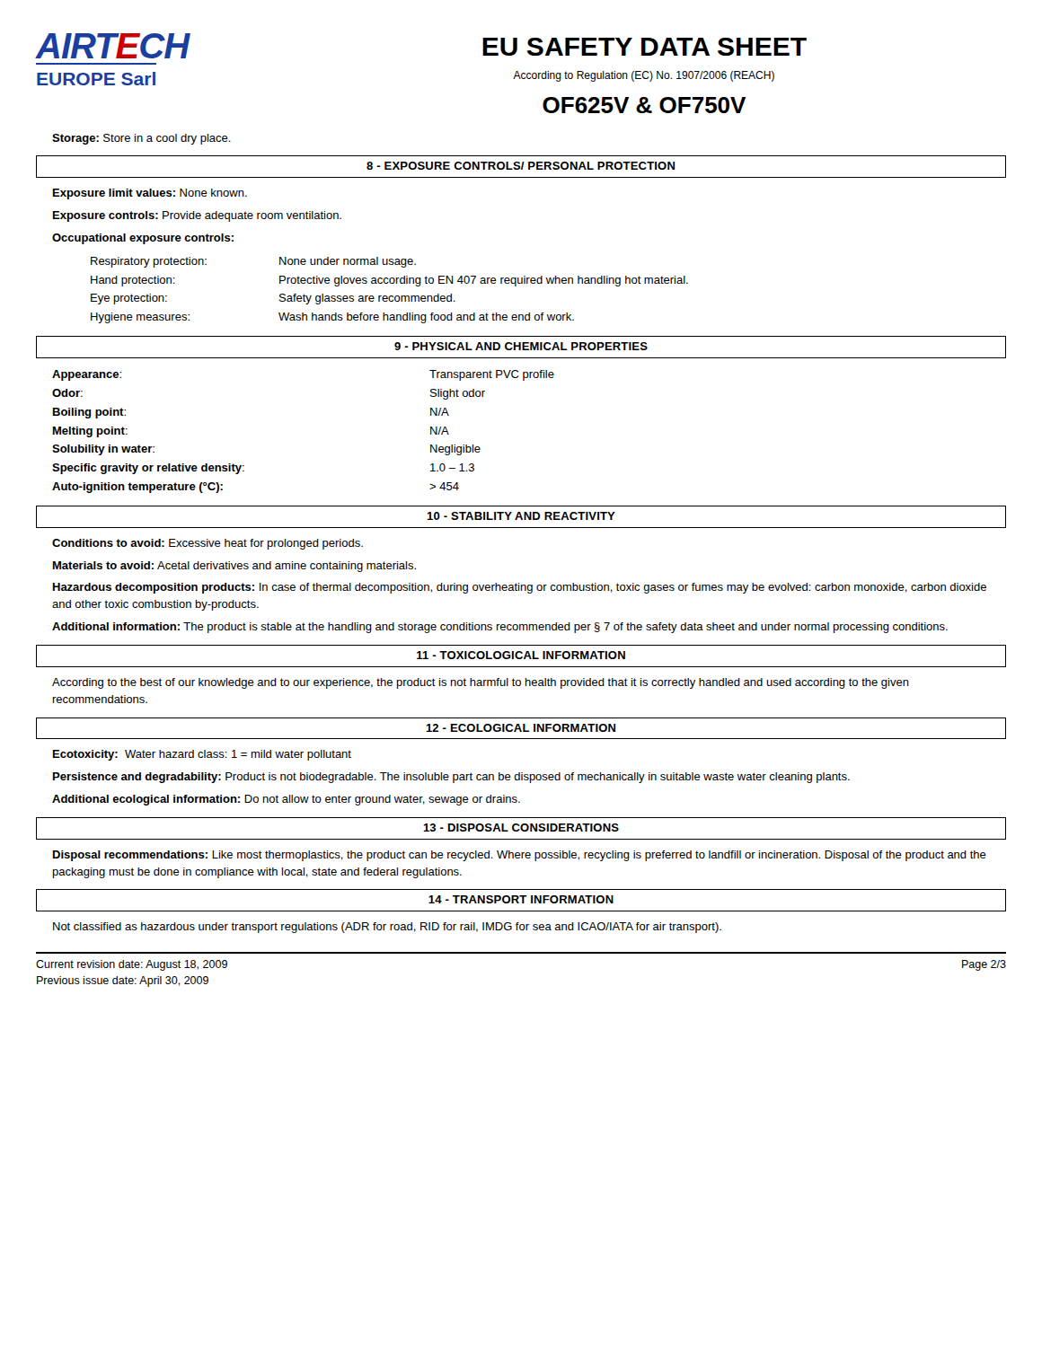AIRTECH
EUROPE Sarl
EU SAFETY DATA SHEET
According to Regulation (EC) No. 1907/2006 (REACH)
OF625V & OF750V
Storage: Store in a cool dry place.
8 - EXPOSURE CONTROLS/ PERSONAL PROTECTION
Exposure limit values: None known.
Exposure controls: Provide adequate room ventilation.
Occupational exposure controls:
| Respiratory protection: | None under normal usage. |
| Hand protection: | Protective gloves according to EN 407 are required when handling hot material. |
| Eye protection: | Safety glasses are recommended. |
| Hygiene measures: | Wash hands before handling food and at the end of work. |
9 - PHYSICAL AND CHEMICAL PROPERTIES
| Appearance : | Transparent PVC profile |
| Odor : | Slight odor |
| Boiling point : | N/A |
| Melting point : | N/A |
| Solubility in water : | Negligible |
| Specific gravity or relative density : | 1.0 – 1.3 |
| Auto-ignition temperature (°C): | > 454 |
10 - STABILITY AND REACTIVITY
Conditions to avoid: Excessive heat for prolonged periods.
Materials to avoid: Acetal derivatives and amine containing materials.
Hazardous decomposition products: In case of thermal decomposition, during overheating or combustion, toxic gases or fumes may be evolved: carbon monoxide, carbon dioxide and other toxic combustion by-products.
Additional information: The product is stable at the handling and storage conditions recommended per § 7 of the safety data sheet and under normal processing conditions.
11 - TOXICOLOGICAL INFORMATION
According to the best of our knowledge and to our experience, the product is not harmful to health provided that it is correctly handled and used according to the given recommendations.
12 - ECOLOGICAL INFORMATION
Ecotoxicity: Water hazard class: 1 = mild water pollutant
Persistence and degradability: Product is not biodegradable. The insoluble part can be disposed of mechanically in suitable waste water cleaning plants.
Additional ecological information: Do not allow to enter ground water, sewage or drains.
13 - DISPOSAL CONSIDERATIONS
Disposal recommendations: Like most thermoplastics, the product can be recycled. Where possible, recycling is preferred to landfill or incineration. Disposal of the product and the packaging must be done in compliance with local, state and federal regulations.
14 - TRANSPORT INFORMATION
Not classified as hazardous under transport regulations (ADR for road, RID for rail, IMDG for sea and ICAO/IATA for air transport).
Current revision date: August 18, 2009
Previous issue date: April 30, 2009
Page 2/3